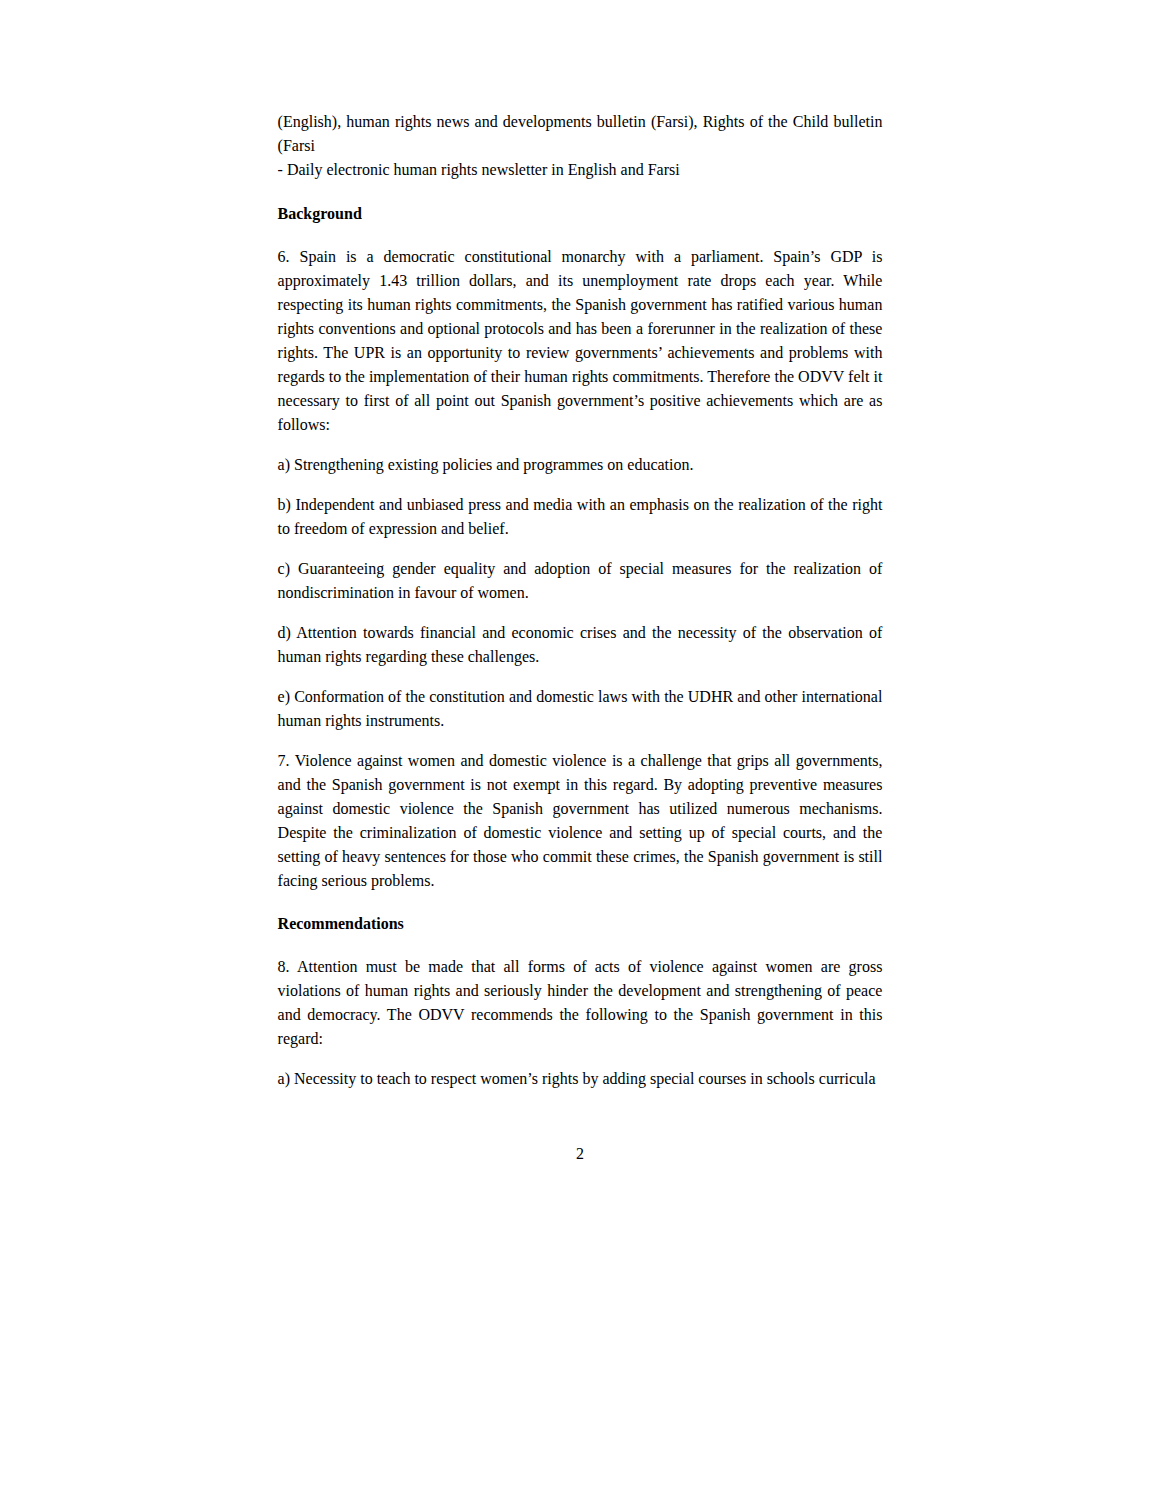(English), human rights news and developments bulletin (Farsi), Rights of the Child bulletin (Farsi
- Daily electronic human rights newsletter in English and Farsi
Background
6. Spain is a democratic constitutional monarchy with a parliament. Spain’s GDP is approximately 1.43 trillion dollars, and its unemployment rate drops each year. While respecting its human rights commitments, the Spanish government has ratified various human rights conventions and optional protocols and has been a forerunner in the realization of these rights. The UPR is an opportunity to review governments’ achievements and problems with regards to the implementation of their human rights commitments. Therefore the ODVV felt it necessary to first of all point out Spanish government’s positive achievements which are as follows:
a) Strengthening existing policies and programmes on education.
b) Independent and unbiased press and media with an emphasis on the realization of the right to freedom of expression and belief.
c) Guaranteeing gender equality and adoption of special measures for the realization of nondiscrimination in favour of women.
d) Attention towards financial and economic crises and the necessity of the observation of human rights regarding these challenges.
e) Conformation of the constitution and domestic laws with the UDHR and other international human rights instruments.
7. Violence against women and domestic violence is a challenge that grips all governments, and the Spanish government is not exempt in this regard. By adopting preventive measures against domestic violence the Spanish government has utilized numerous mechanisms. Despite the criminalization of domestic violence and setting up of special courts, and the setting of heavy sentences for those who commit these crimes, the Spanish government is still facing serious problems.
Recommendations
8. Attention must be made that all forms of acts of violence against women are gross violations of human rights and seriously hinder the development and strengthening of peace and democracy. The ODVV recommends the following to the Spanish government in this regard:
a) Necessity to teach to respect women’s rights by adding special courses in schools curricula
2